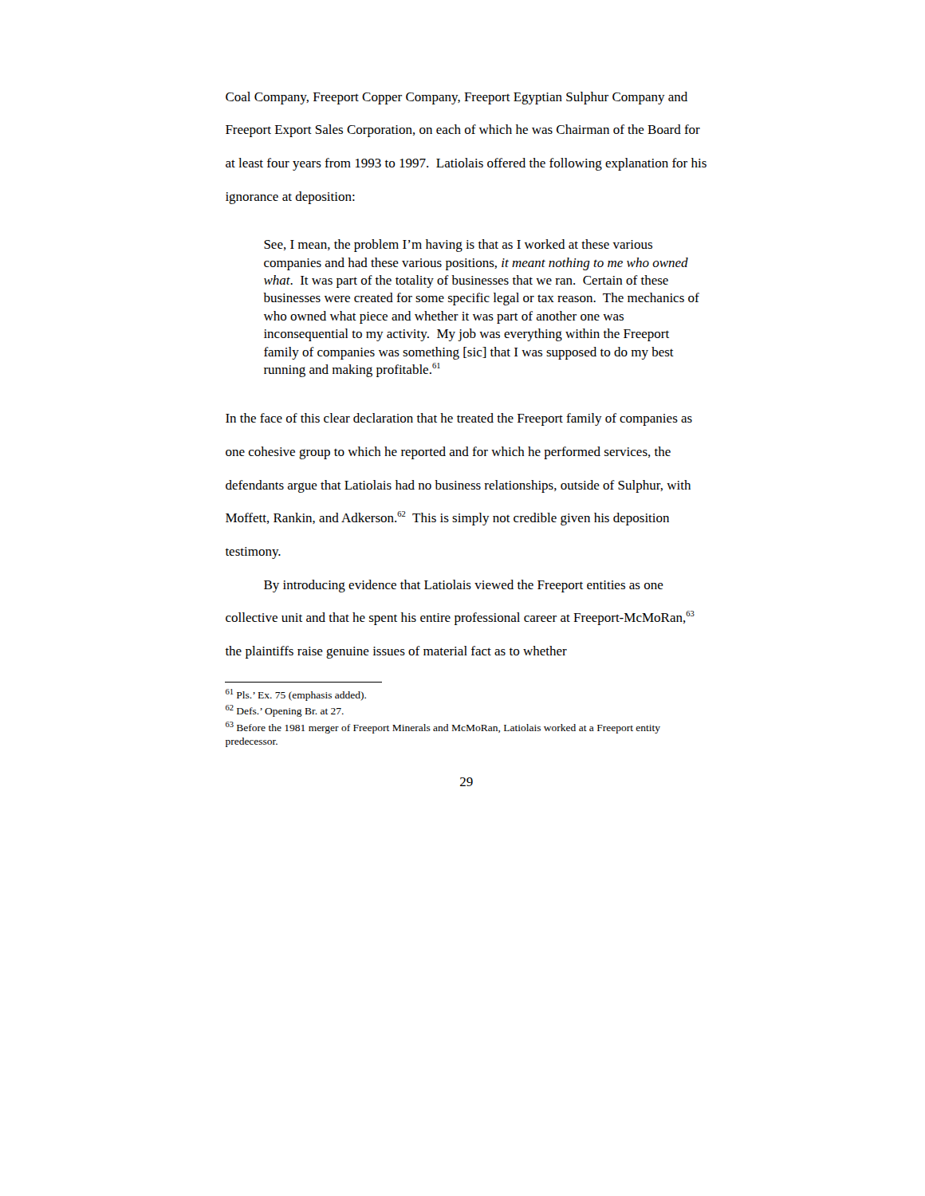Coal Company, Freeport Copper Company, Freeport Egyptian Sulphur Company and Freeport Export Sales Corporation, on each of which he was Chairman of the Board for at least four years from 1993 to 1997. Latiolais offered the following explanation for his ignorance at deposition:
See, I mean, the problem I’m having is that as I worked at these various companies and had these various positions, it meant nothing to me who owned what. It was part of the totality of businesses that we ran. Certain of these businesses were created for some specific legal or tax reason. The mechanics of who owned what piece and whether it was part of another one was inconsequential to my activity. My job was everything within the Freeport family of companies was something [sic] that I was supposed to do my best running and making profitable.61
In the face of this clear declaration that he treated the Freeport family of companies as one cohesive group to which he reported and for which he performed services, the defendants argue that Latiolais had no business relationships, outside of Sulphur, with Moffett, Rankin, and Adkerson.62 This is simply not credible given his deposition testimony.
By introducing evidence that Latiolais viewed the Freeport entities as one collective unit and that he spent his entire professional career at Freeport-McMoRan,63 the plaintiffs raise genuine issues of material fact as to whether
61 Pls.’ Ex. 75 (emphasis added).
62 Defs.’ Opening Br. at 27.
63 Before the 1981 merger of Freeport Minerals and McMoRan, Latiolais worked at a Freeport entity predecessor.
29